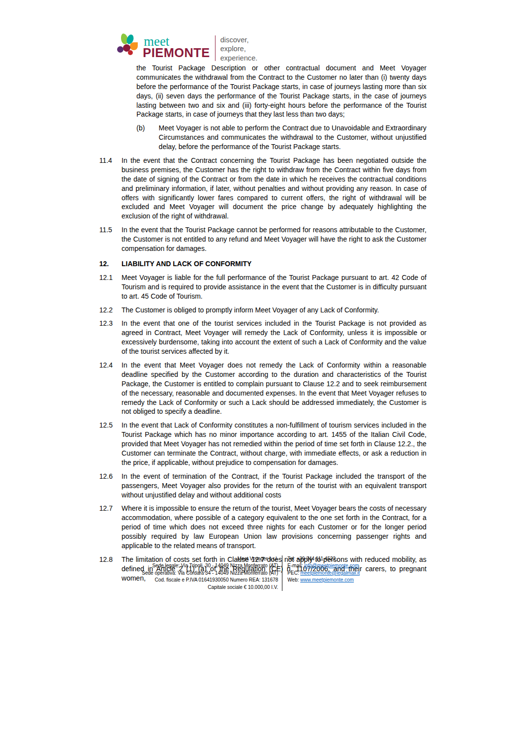meet PIEMONTE
discover,
explore,
experience.
the Tourist Package Description or other contractual document and Meet Voyager communicates the withdrawal from the Contract to the Customer no later than (i) twenty days before the performance of the Tourist Package starts, in case of journeys lasting more than six days, (ii) seven days the performance of the Tourist Package starts, in the case of journeys lasting between two and six and (iii) forty-eight hours before the performance of the Tourist Package starts, in case of journeys that they last less than two days;
(b)
Meet Voyager is not able to perform the Contract due to Unavoidable and Extraordinary Circumstances and communicates the withdrawal to the Customer, without unjustified delay, before the performance of the Tourist Package starts.
11.4
In the event that the Contract concerning the Tourist Package has been negotiated outside the business premises, the Customer has the right to withdraw from the Contract within five days from the date of signing of the Contract or from the date in which he receives the contractual conditions and preliminary information, if later, without penalties and without providing any reason. In case of offers with significantly lower fares compared to current offers, the right of withdrawal will be excluded and Meet Voyager will document the price change by adequately highlighting the exclusion of the right of withdrawal.
11.5
In the event that the Tourist Package cannot be performed for reasons attributable to the Customer, the Customer is not entitled to any refund and Meet Voyager will have the right to ask the Customer compensation for damages.
12.
LIABILITY AND LACK OF CONFORMITY
12.1
Meet Voyager is liable for the full performance of the Tourist Package pursuant to art. 42 Code of Tourism and is required to provide assistance in the event that the Customer is in difficulty pursuant to art. 45 Code of Tourism.
12.2
The Customer is obliged to promptly inform Meet Voyager of any Lack of Conformity.
12.3
In the event that one of the tourist services included in the Tourist Package is not provided as agreed in Contract, Meet Voyager will remedy the Lack of Conformity, unless it is impossible or excessively burdensome, taking into account the extent of such a Lack of Conformity and the value of the tourist services affected by it.
12.4
In the event that Meet Voyager does not remedy the Lack of Conformity within a reasonable deadline specified by the Customer according to the duration and characteristics of the Tourist Package, the Customer is entitled to complain pursuant to Clause 12.2 and to seek reimbursement of the necessary, reasonable and documented expenses. In the event that Meet Voyager refuses to remedy the Lack of Conformity or such a Lack should be addressed immediately, the Customer is not obliged to specify a deadline.
12.5
In the event that Lack of Conformity constitutes a non-fulfillment of tourism services included in the Tourist Package which has no minor importance according to art. 1455 of the Italian Civil Code, provided that Meet Voyager has not remedied within the period of time set forth in Clause 12.2., the Customer can terminate the Contract, without charge, with immediate effects, or ask a reduction in the price, if applicable, without prejudice to compensation for damages.
12.6
In the event of termination of the Contract, if the Tourist Package included the transport of the passengers, Meet Voyager also provides for the return of the tourist with an equivalent transport without unjustified delay and without additional costs
12.7
Where it is impossible to ensure the return of the tourist, Meet Voyager bears the costs of necessary accommodation, where possible of a category equivalent to the one set forth in the Contract, for a period of time which does not exceed three nights for each Customer or for the longer period possibly required by law European Union law provisions concerning passenger rights and applicable to the related means of transport.
12.8
The limitation of costs set forth in Clause 12.7 does not apply to persons with reduced mobility, as defined in Article 2 (1) (a) of the Regulation (CE) n. 1107/2006, and their carers, to pregnant women,
Meet Voyager s.r.l.
Sede legale: Via Tripoli, 30 - 14049 Nizza Monferrato (AT)
Sede operativa: Via Cordara 34 - 14049 Nizza Monferrato (AT)
Cod. fiscale e P.IVA 01641930050 Numero REA: 131678
Capitale sociale € 10.000,00 I.V.
Tel: +39 344 111 4522
E-mail: info@meetpiemonte.com
PEC: meetpiemonte@legalmail.it
Web: www.meetpiemonte.com